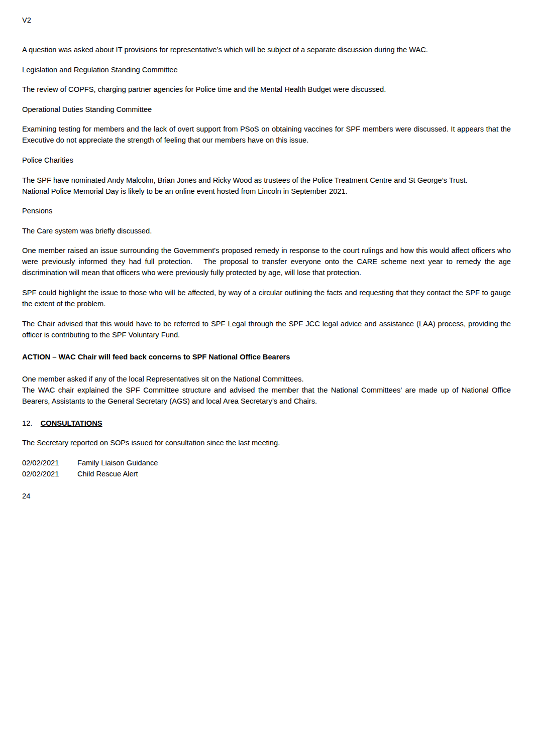V2
A question was asked about IT provisions for representative’s which will be subject of a separate discussion during the WAC.
Legislation and Regulation Standing Committee
The review of COPFS, charging partner agencies for Police time and the Mental Health Budget were discussed.
Operational Duties Standing Committee
Examining testing for members and the lack of overt support from PSoS on obtaining vaccines for SPF members were discussed. It appears that the Executive do not appreciate the strength of feeling that our members have on this issue.
Police Charities
The SPF have nominated Andy Malcolm, Brian Jones and Ricky Wood as trustees of the Police Treatment Centre and St George’s Trust.
National Police Memorial Day is likely to be an online event hosted from Lincoln in September 2021.
Pensions
The Care system was briefly discussed.
One member raised an issue surrounding the Government's proposed remedy in response to the court rulings and how this would affect officers who were previously informed they had full protection. The proposal to transfer everyone onto the CARE scheme next year to remedy the age discrimination will mean that officers who were previously fully protected by age, will lose that protection.
SPF could highlight the issue to those who will be affected, by way of a circular outlining the facts and requesting that they contact the SPF to gauge the extent of the problem.
The Chair advised that this would have to be referred to SPF Legal through the SPF JCC legal advice and assistance (LAA) process, providing the officer is contributing to the SPF Voluntary Fund.
ACTION – WAC Chair will feed back concerns to SPF National Office Bearers
One member asked if any of the local Representatives sit on the National Committees.
The WAC chair explained the SPF Committee structure and advised the member that the National Committees’ are made up of National Office Bearers, Assistants to the General Secretary (AGS) and local Area Secretary’s and Chairs.
12. CONSULTATIONS
The Secretary reported on SOPs issued for consultation since the last meeting.
02/02/2021 Family Liaison Guidance
02/02/2021 Child Rescue Alert
24